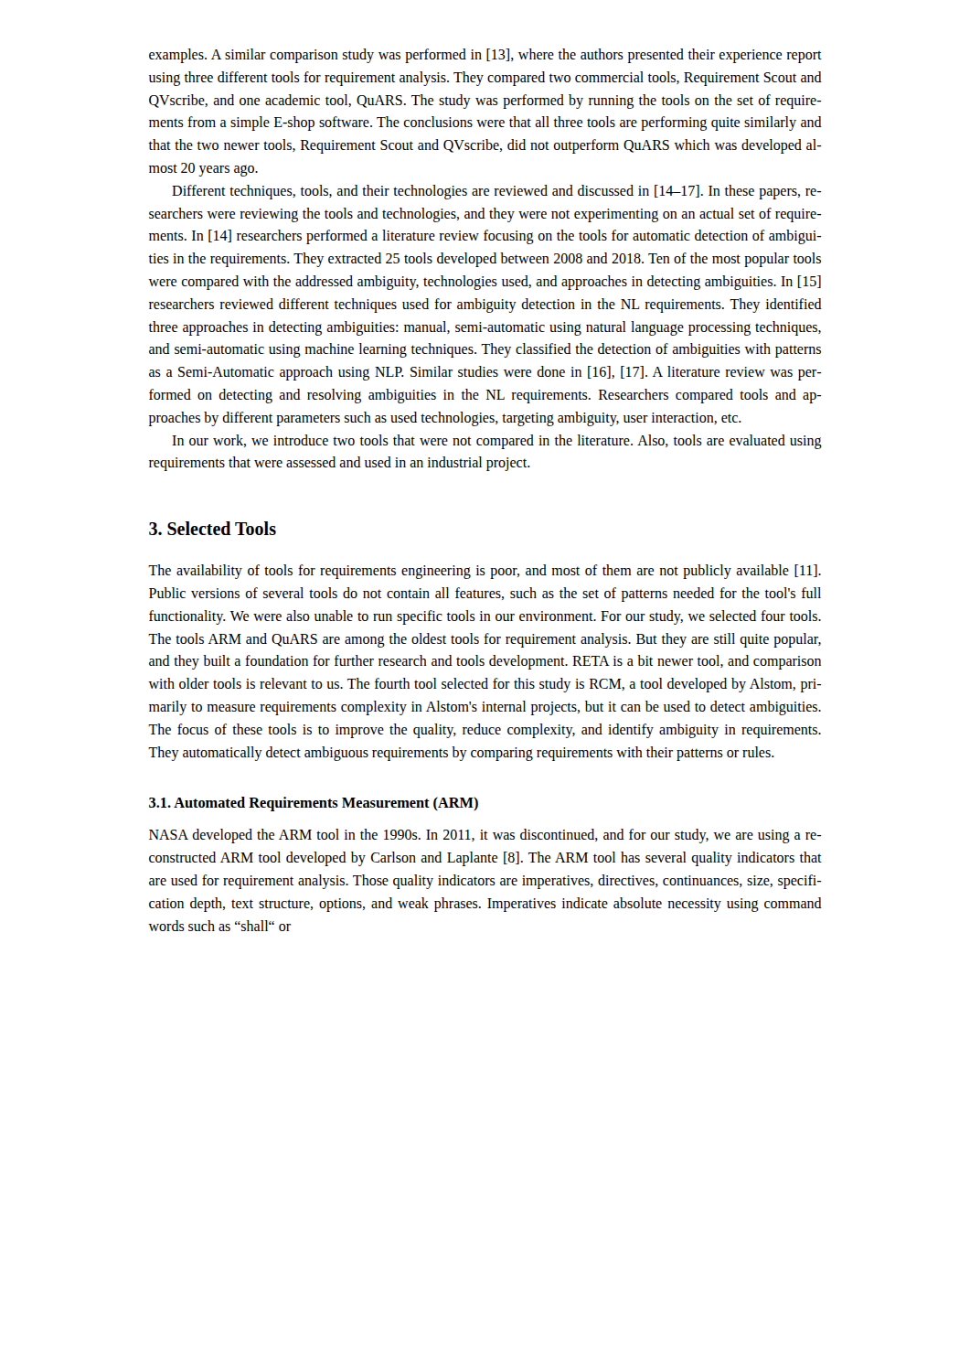examples. A similar comparison study was performed in [13], where the authors presented their experience report using three different tools for requirement analysis. They compared two commercial tools, Requirement Scout and QVscribe, and one academic tool, QuARS. The study was performed by running the tools on the set of requirements from a simple E-shop software. The conclusions were that all three tools are performing quite similarly and that the two newer tools, Requirement Scout and QVscribe, did not outperform QuARS which was developed almost 20 years ago.
Different techniques, tools, and their technologies are reviewed and discussed in [14–17]. In these papers, researchers were reviewing the tools and technologies, and they were not experimenting on an actual set of requirements. In [14] researchers performed a literature review focusing on the tools for automatic detection of ambiguities in the requirements. They extracted 25 tools developed between 2008 and 2018. Ten of the most popular tools were compared with the addressed ambiguity, technologies used, and approaches in detecting ambiguities. In [15] researchers reviewed different techniques used for ambiguity detection in the NL requirements. They identified three approaches in detecting ambiguities: manual, semi-automatic using natural language processing techniques, and semi-automatic using machine learning techniques. They classified the detection of ambiguities with patterns as a Semi-Automatic approach using NLP. Similar studies were done in [16], [17]. A literature review was performed on detecting and resolving ambiguities in the NL requirements. Researchers compared tools and approaches by different parameters such as used technologies, targeting ambiguity, user interaction, etc.
In our work, we introduce two tools that were not compared in the literature. Also, tools are evaluated using requirements that were assessed and used in an industrial project.
3. Selected Tools
The availability of tools for requirements engineering is poor, and most of them are not publicly available [11]. Public versions of several tools do not contain all features, such as the set of patterns needed for the tool's full functionality. We were also unable to run specific tools in our environment. For our study, we selected four tools. The tools ARM and QuARS are among the oldest tools for requirement analysis. But they are still quite popular, and they built a foundation for further research and tools development. RETA is a bit newer tool, and comparison with older tools is relevant to us. The fourth tool selected for this study is RCM, a tool developed by Alstom, primarily to measure requirements complexity in Alstom's internal projects, but it can be used to detect ambiguities. The focus of these tools is to improve the quality, reduce complexity, and identify ambiguity in requirements. They automatically detect ambiguous requirements by comparing requirements with their patterns or rules.
3.1. Automated Requirements Measurement (ARM)
NASA developed the ARM tool in the 1990s. In 2011, it was discontinued, and for our study, we are using a reconstructed ARM tool developed by Carlson and Laplante [8]. The ARM tool has several quality indicators that are used for requirement analysis. Those quality indicators are imperatives, directives, continuances, size, specification depth, text structure, options, and weak phrases. Imperatives indicate absolute necessity using command words such as “shall“ or